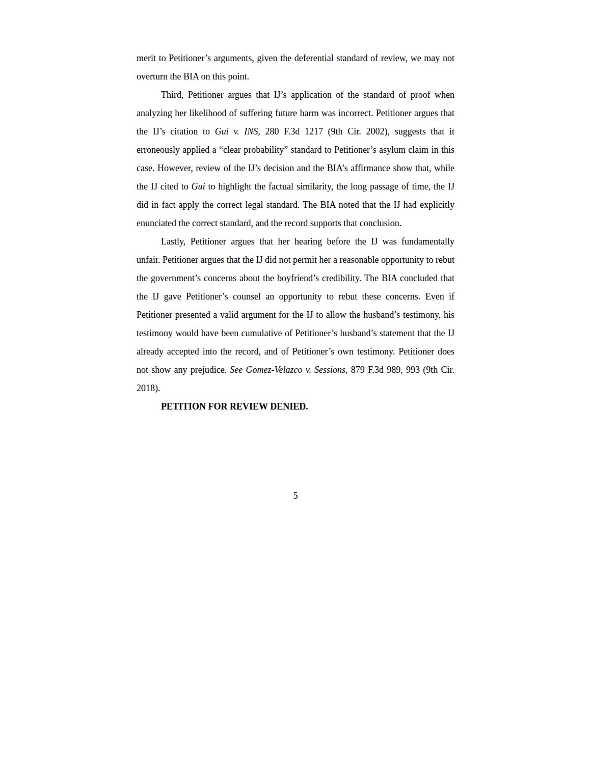merit to Petitioner’s arguments, given the deferential standard of review, we may not overturn the BIA on this point.
Third, Petitioner argues that IJ’s application of the standard of proof when analyzing her likelihood of suffering future harm was incorrect. Petitioner argues that the IJ’s citation to Gui v. INS, 280 F.3d 1217 (9th Cir. 2002), suggests that it erroneously applied a “clear probability” standard to Petitioner’s asylum claim in this case. However, review of the IJ’s decision and the BIA’s affirmance show that, while the IJ cited to Gui to highlight the factual similarity, the long passage of time, the IJ did in fact apply the correct legal standard. The BIA noted that the IJ had explicitly enunciated the correct standard, and the record supports that conclusion.
Lastly, Petitioner argues that her hearing before the IJ was fundamentally unfair. Petitioner argues that the IJ did not permit her a reasonable opportunity to rebut the government’s concerns about the boyfriend’s credibility. The BIA concluded that the IJ gave Petitioner’s counsel an opportunity to rebut these concerns. Even if Petitioner presented a valid argument for the IJ to allow the husband’s testimony, his testimony would have been cumulative of Petitioner’s husband’s statement that the IJ already accepted into the record, and of Petitioner’s own testimony. Petitioner does not show any prejudice. See Gomez-Velazco v. Sessions, 879 F.3d 989, 993 (9th Cir. 2018).
PETITION FOR REVIEW DENIED.
5